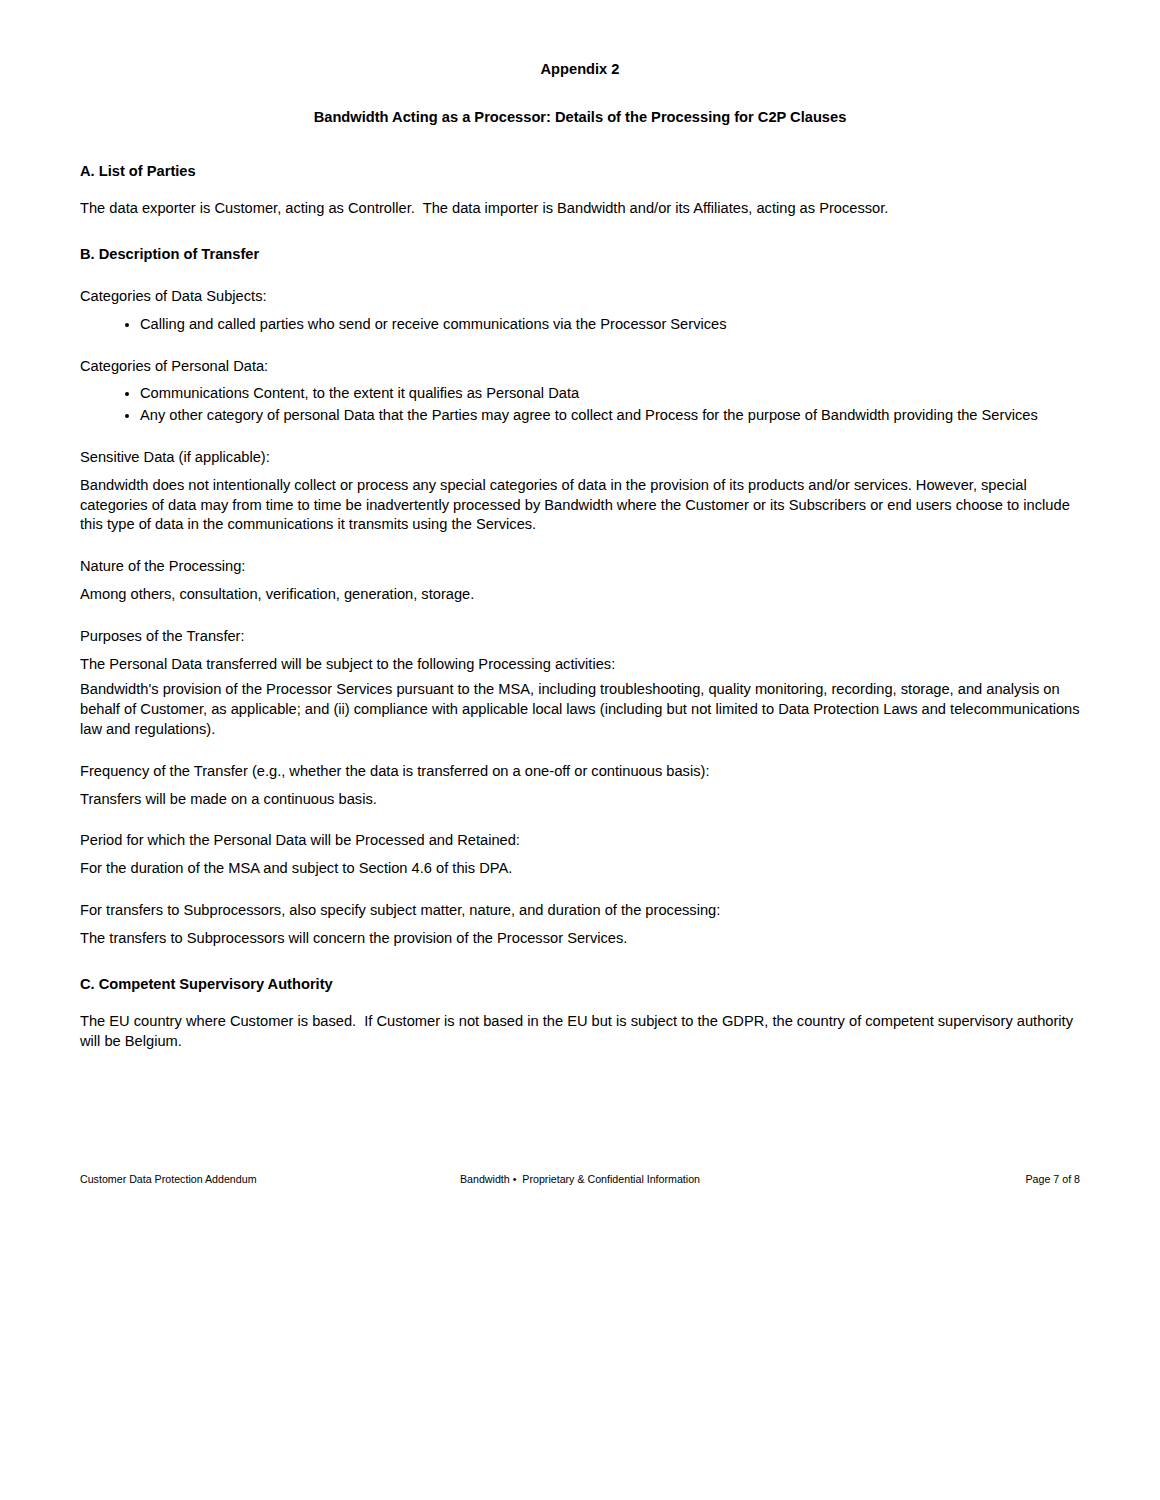Appendix 2
Bandwidth Acting as a Processor: Details of the Processing for C2P Clauses
A. List of Parties
The data exporter is Customer, acting as Controller. The data importer is Bandwidth and/or its Affiliates, acting as Processor.
B. Description of Transfer
Categories of Data Subjects:
Calling and called parties who send or receive communications via the Processor Services
Categories of Personal Data:
Communications Content, to the extent it qualifies as Personal Data
Any other category of personal Data that the Parties may agree to collect and Process for the purpose of Bandwidth providing the Services
Sensitive Data (if applicable):
Bandwidth does not intentionally collect or process any special categories of data in the provision of its products and/or services. However, special categories of data may from time to time be inadvertently processed by Bandwidth where the Customer or its Subscribers or end users choose to include this type of data in the communications it transmits using the Services.
Nature of the Processing:
Among others, consultation, verification, generation, storage.
Purposes of the Transfer:
The Personal Data transferred will be subject to the following Processing activities:
Bandwidth's provision of the Processor Services pursuant to the MSA, including troubleshooting, quality monitoring, recording, storage, and analysis on behalf of Customer, as applicable; and (ii) compliance with applicable local laws (including but not limited to Data Protection Laws and telecommunications law and regulations).
Frequency of the Transfer (e.g., whether the data is transferred on a one-off or continuous basis):
Transfers will be made on a continuous basis.
Period for which the Personal Data will be Processed and Retained:
For the duration of the MSA and subject to Section 4.6 of this DPA.
For transfers to Subprocessors, also specify subject matter, nature, and duration of the processing:
The transfers to Subprocessors will concern the provision of the Processor Services.
C. Competent Supervisory Authority
The EU country where Customer is based. If Customer is not based in the EU but is subject to the GDPR, the country of competent supervisory authority will be Belgium.
Customer Data Protection Addendum Bandwidth • Proprietary & Confidential Information Page 7 of 8